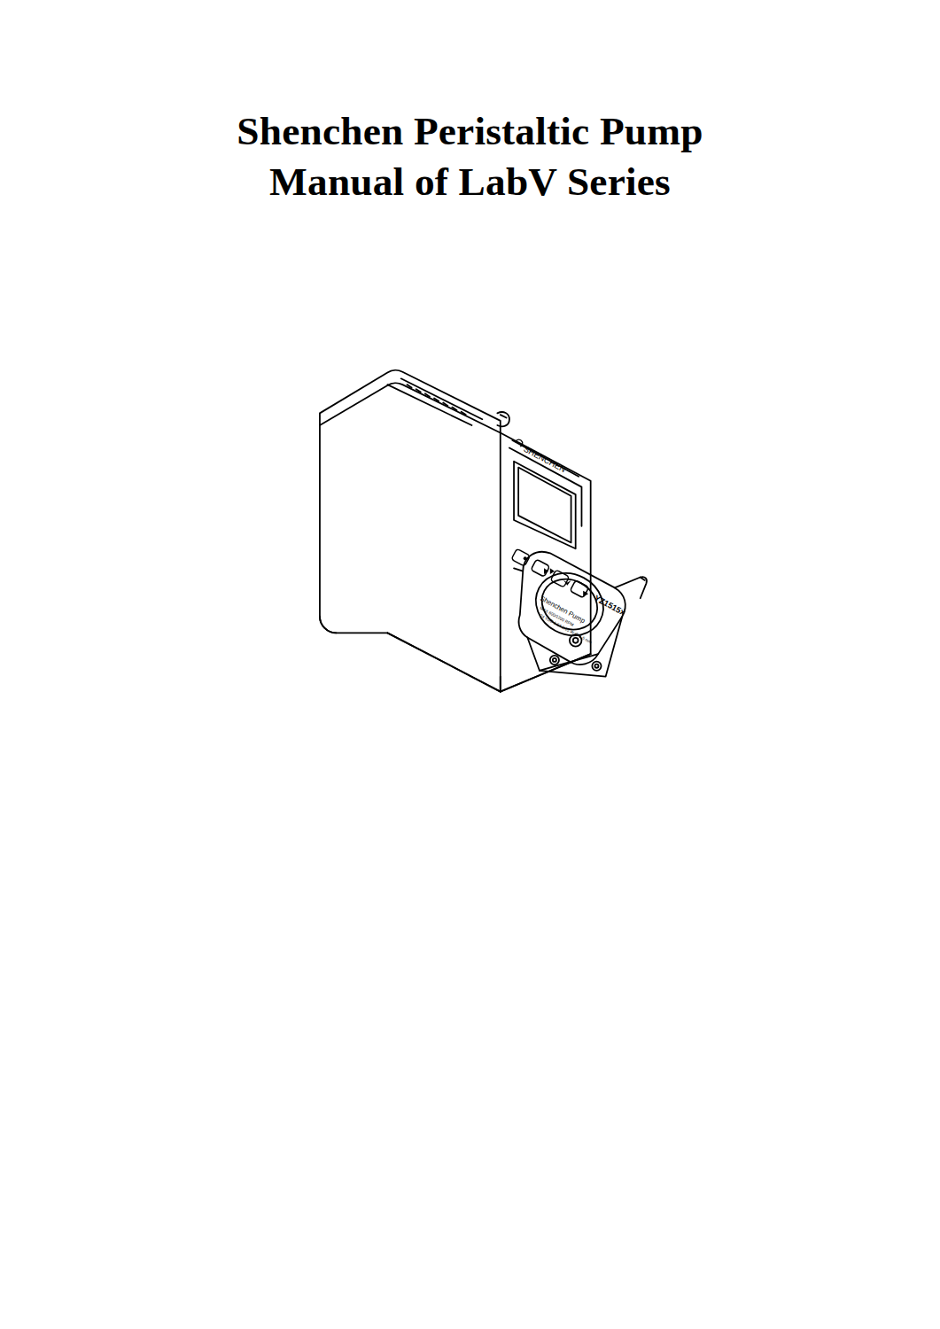Shenchen Peristaltic Pump
Manual of LabV Series
SHENCHEN Shenchen Pump YZ1515x MAX 600/1200 RPM 24 VDC 1.6A 0.15 W ID 1.6 mm